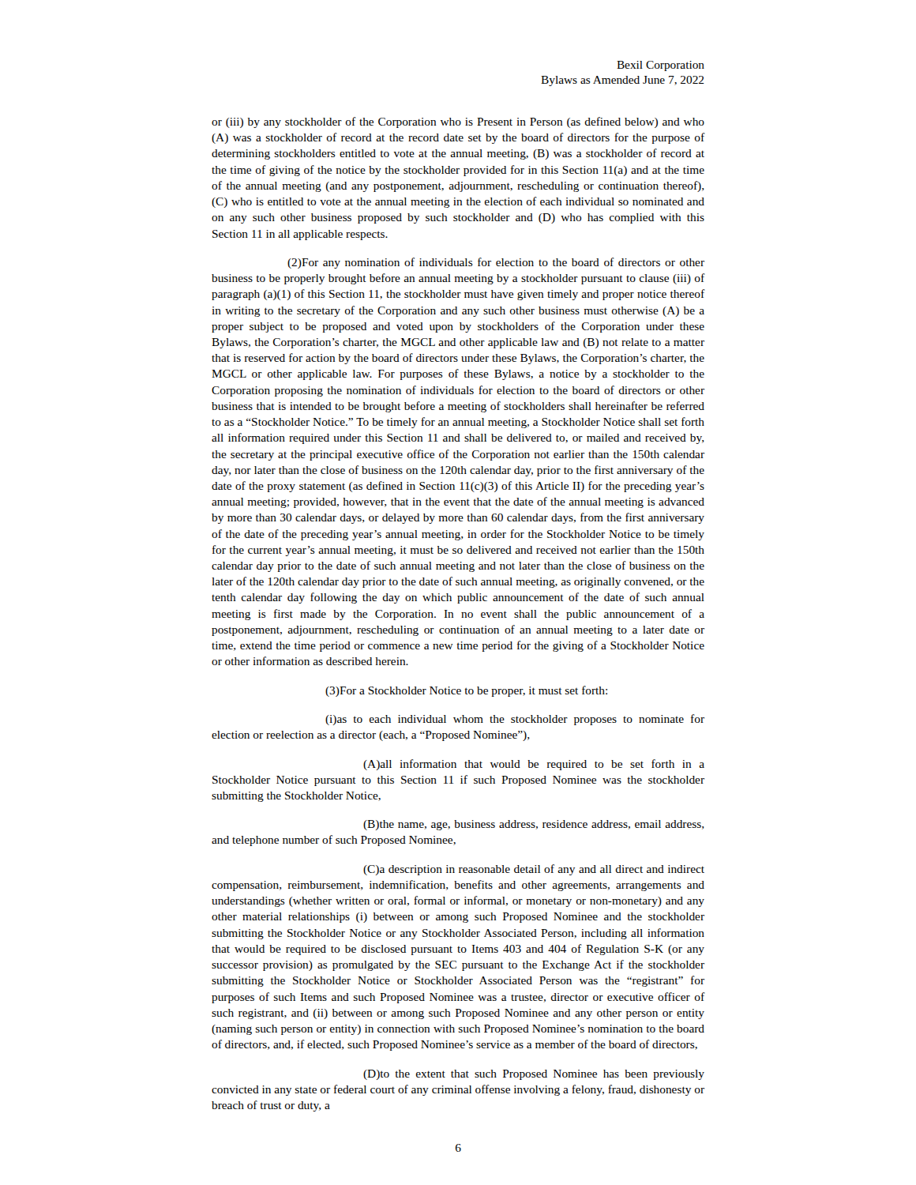Bexil Corporation Bylaws as Amended June 7, 2022
or (iii) by any stockholder of the Corporation who is Present in Person (as defined below) and who (A) was a stockholder of record at the record date set by the board of directors for the purpose of determining stockholders entitled to vote at the annual meeting, (B) was a stockholder of record at the time of giving of the notice by the stockholder provided for in this Section 11(a) and at the time of the annual meeting (and any postponement, adjournment, rescheduling or continuation thereof), (C) who is entitled to vote at the annual meeting in the election of each individual so nominated and on any such other business proposed by such stockholder and (D) who has complied with this Section 11 in all applicable respects.
(2) For any nomination of individuals for election to the board of directors or other business to be properly brought before an annual meeting by a stockholder pursuant to clause (iii) of paragraph (a)(1) of this Section 11, the stockholder must have given timely and proper notice thereof in writing to the secretary of the Corporation and any such other business must otherwise (A) be a proper subject to be proposed and voted upon by stockholders of the Corporation under these Bylaws, the Corporation’s charter, the MGCL and other applicable law and (B) not relate to a matter that is reserved for action by the board of directors under these Bylaws, the Corporation’s charter, the MGCL or other applicable law. For purposes of these Bylaws, a notice by a stockholder to the Corporation proposing the nomination of individuals for election to the board of directors or other business that is intended to be brought before a meeting of stockholders shall hereinafter be referred to as a “Stockholder Notice.” To be timely for an annual meeting, a Stockholder Notice shall set forth all information required under this Section 11 and shall be delivered to, or mailed and received by, the secretary at the principal executive office of the Corporation not earlier than the 150th calendar day, nor later than the close of business on the 120th calendar day, prior to the first anniversary of the date of the proxy statement (as defined in Section 11(c)(3) of this Article II) for the preceding year’s annual meeting; provided, however, that in the event that the date of the annual meeting is advanced by more than 30 calendar days, or delayed by more than 60 calendar days, from the first anniversary of the date of the preceding year’s annual meeting, in order for the Stockholder Notice to be timely for the current year’s annual meeting, it must be so delivered and received not earlier than the 150th calendar day prior to the date of such annual meeting and not later than the close of business on the later of the 120th calendar day prior to the date of such annual meeting, as originally convened, or the tenth calendar day following the day on which public announcement of the date of such annual meeting is first made by the Corporation. In no event shall the public announcement of a postponement, adjournment, rescheduling or continuation of an annual meeting to a later date or time, extend the time period or commence a new time period for the giving of a Stockholder Notice or other information as described herein.
(3) For a Stockholder Notice to be proper, it must set forth:
(i) as to each individual whom the stockholder proposes to nominate for election or reelection as a director (each, a “Proposed Nominee”),
(A) all information that would be required to be set forth in a Stockholder Notice pursuant to this Section 11 if such Proposed Nominee was the stockholder submitting the Stockholder Notice,
(B) the name, age, business address, residence address, email address, and telephone number of such Proposed Nominee,
(C) a description in reasonable detail of any and all direct and indirect compensation, reimbursement, indemnification, benefits and other agreements, arrangements and understandings (whether written or oral, formal or informal, or monetary or non-monetary) and any other material relationships (i) between or among such Proposed Nominee and the stockholder submitting the Stockholder Notice or any Stockholder Associated Person, including all information that would be required to be disclosed pursuant to Items 403 and 404 of Regulation S-K (or any successor provision) as promulgated by the SEC pursuant to the Exchange Act if the stockholder submitting the Stockholder Notice or Stockholder Associated Person was the “registrant” for purposes of such Items and such Proposed Nominee was a trustee, director or executive officer of such registrant, and (ii) between or among such Proposed Nominee and any other person or entity (naming such person or entity) in connection with such Proposed Nominee’s nomination to the board of directors, and, if elected, such Proposed Nominee’s service as a member of the board of directors,
(D) to the extent that such Proposed Nominee has been previously convicted in any state or federal court of any criminal offense involving a felony, fraud, dishonesty or breach of trust or duty, a
6